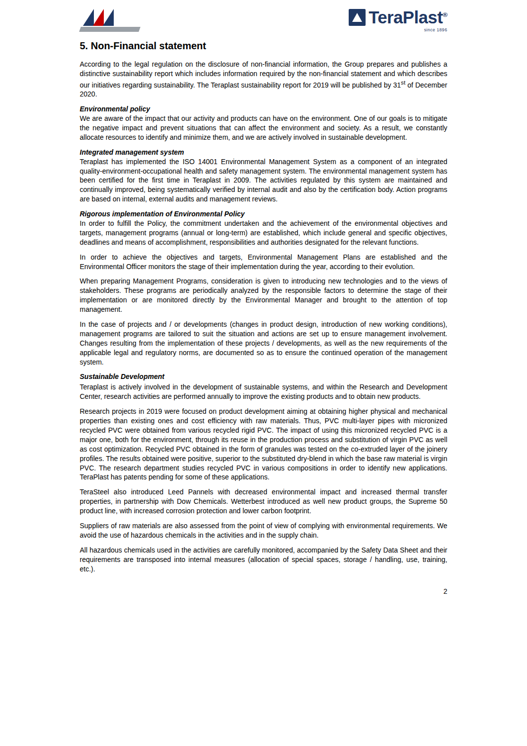TeraPlast®
since 1896
5. Non-Financial statement
According to the legal regulation on the disclosure of non-financial information, the Group prepares and publishes a distinctive sustainability report which includes information required by the non-financial statement and which describes our initiatives regarding sustainability. The Teraplast sustainability report for 2019 will be published by 31st of December 2020.
Environmental policy
We are aware of the impact that our activity and products can have on the environment. One of our goals is to mitigate the negative impact and prevent situations that can affect the environment and society. As a result, we constantly allocate resources to identify and minimize them, and we are actively involved in sustainable development.
Integrated management system
Teraplast has implemented the ISO 14001 Environmental Management System as a component of an integrated quality-environment-occupational health and safety management system. The environmental management system has been certified for the first time in Teraplast in 2009. The activities regulated by this system are maintained and continually improved, being systematically verified by internal audit and also by the certification body. Action programs are based on internal, external audits and management reviews.
Rigorous implementation of Environmental Policy
In order to fulfill the Policy, the commitment undertaken and the achievement of the environmental objectives and targets, management programs (annual or long-term) are established, which include general and specific objectives, deadlines and means of accomplishment, responsibilities and authorities designated for the relevant functions.
In order to achieve the objectives and targets, Environmental Management Plans are established and the Environmental Officer monitors the stage of their implementation during the year, according to their evolution.
When preparing Management Programs, consideration is given to introducing new technologies and to the views of stakeholders. These programs are periodically analyzed by the responsible factors to determine the stage of their implementation or are monitored directly by the Environmental Manager and brought to the attention of top management.
In the case of projects and / or developments (changes in product design, introduction of new working conditions), management programs are tailored to suit the situation and actions are set up to ensure management involvement. Changes resulting from the implementation of these projects / developments, as well as the new requirements of the applicable legal and regulatory norms, are documented so as to ensure the continued operation of the management system.
Sustainable Development
Teraplast is actively involved in the development of sustainable systems, and within the Research and Development Center, research activities are performed annually to improve the existing products and to obtain new products.
Research projects in 2019 were focused on product development aiming at obtaining higher physical and mechanical properties than existing ones and cost efficiency with raw materials. Thus, PVC multi-layer pipes with micronized recycled PVC were obtained from various recycled rigid PVC. The impact of using this micronized recycled PVC is a major one, both for the environment, through its reuse in the production process and substitution of virgin PVC as well as cost optimization. Recycled PVC obtained in the form of granules was tested on the co-extruded layer of the joinery profiles. The results obtained were positive, superior to the substituted dry-blend in which the base raw material is virgin PVC. The research department studies recycled PVC in various compositions in order to identify new applications. TeraPlast has patents pending for some of these applications.
TeraSteel also introduced Leed Pannels with decreased environmental impact and increased thermal transfer properties, in partnership with Dow Chemicals. Wetterbest introduced as well new product groups, the Supreme 50 product line, with increased corrosion protection and lower carbon footprint.
Suppliers of raw materials are also assessed from the point of view of complying with environmental requirements. We avoid the use of hazardous chemicals in the activities and in the supply chain.
All hazardous chemicals used in the activities are carefully monitored, accompanied by the Safety Data Sheet and their requirements are transposed into internal measures (allocation of special spaces, storage / handling, use, training, etc.).
2